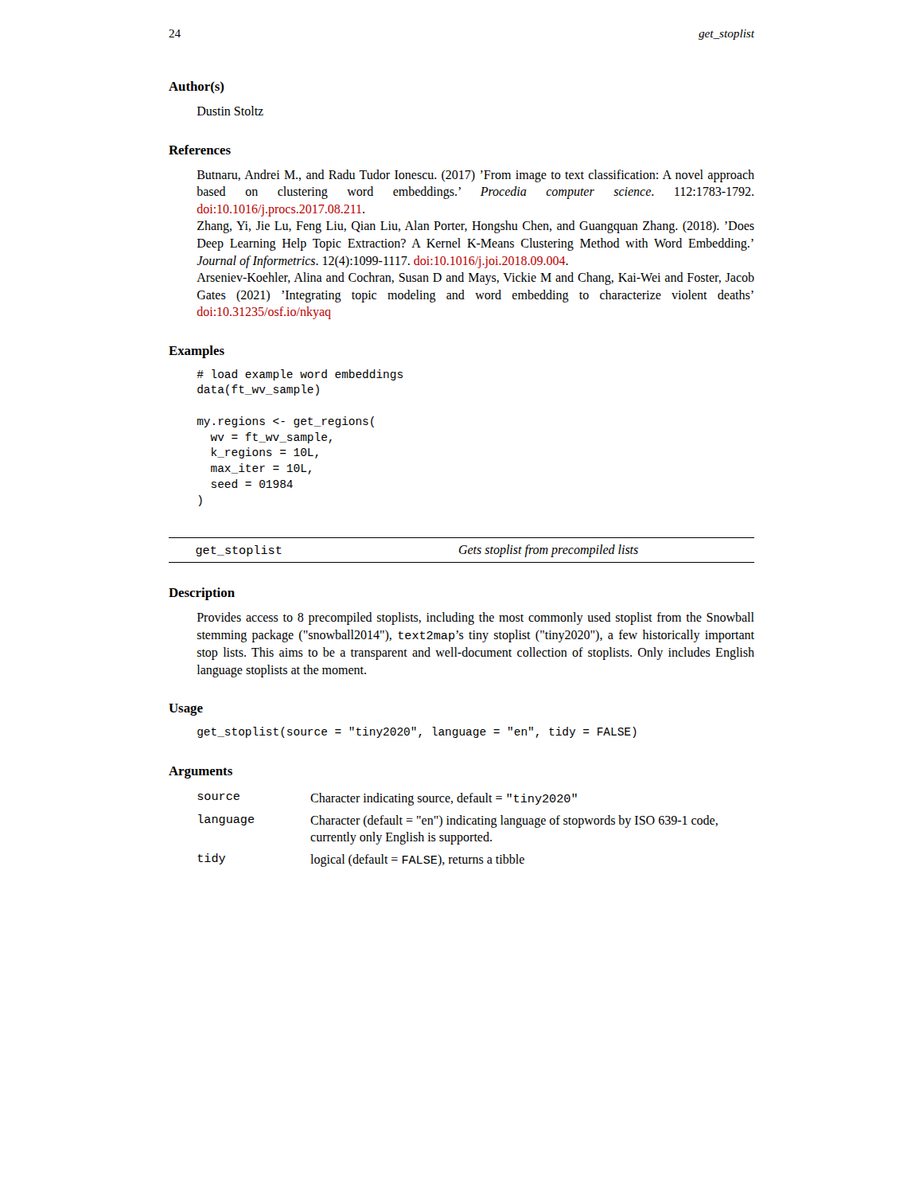24 get_stoplist
Author(s)
Dustin Stoltz
References
Butnaru, Andrei M., and Radu Tudor Ionescu. (2017) ’From image to text classification: A novel approach based on clustering word embeddings.’ Procedia computer science. 112:1783-1792. doi:10.1016/j.procs.2017.08.211.
Zhang, Yi, Jie Lu, Feng Liu, Qian Liu, Alan Porter, Hongshu Chen, and Guangquan Zhang. (2018). ’Does Deep Learning Help Topic Extraction? A Kernel K-Means Clustering Method with Word Embedding.’ Journal of Informetrics. 12(4):1099-1117. doi:10.1016/j.joi.2018.09.004.
Arseniev-Koehler, Alina and Cochran, Susan D and Mays, Vickie M and Chang, Kai-Wei and Foster, Jacob Gates (2021) ’Integrating topic modeling and word embedding to characterize violent deaths’ doi:10.31235/osf.io/nkyaq
Examples
# load example word embeddings
data(ft_wv_sample)

my.regions <- get_regions(
  wv = ft_wv_sample,
  k_regions = 10L,
  max_iter = 10L,
  seed = 01984
)
get_stoplist Gets stoplist from precompiled lists
Description
Provides access to 8 precompiled stoplists, including the most commonly used stoplist from the Snowball stemming package ("snowball2014"), text2map’s tiny stoplist ("tiny2020"), a few historically important stop lists. This aims to be a transparent and well-document collection of stoplists. Only includes English language stoplists at the moment.
Usage
get_stoplist(source = "tiny2020", language = "en", tidy = FALSE)
Arguments
| source | Character indicating source, default = "tiny2020" |
| language | Character (default = "en") indicating language of stopwords by ISO 639-1 code, currently only English is supported. |
| tidy | logical (default = FALSE ), returns a tibble |